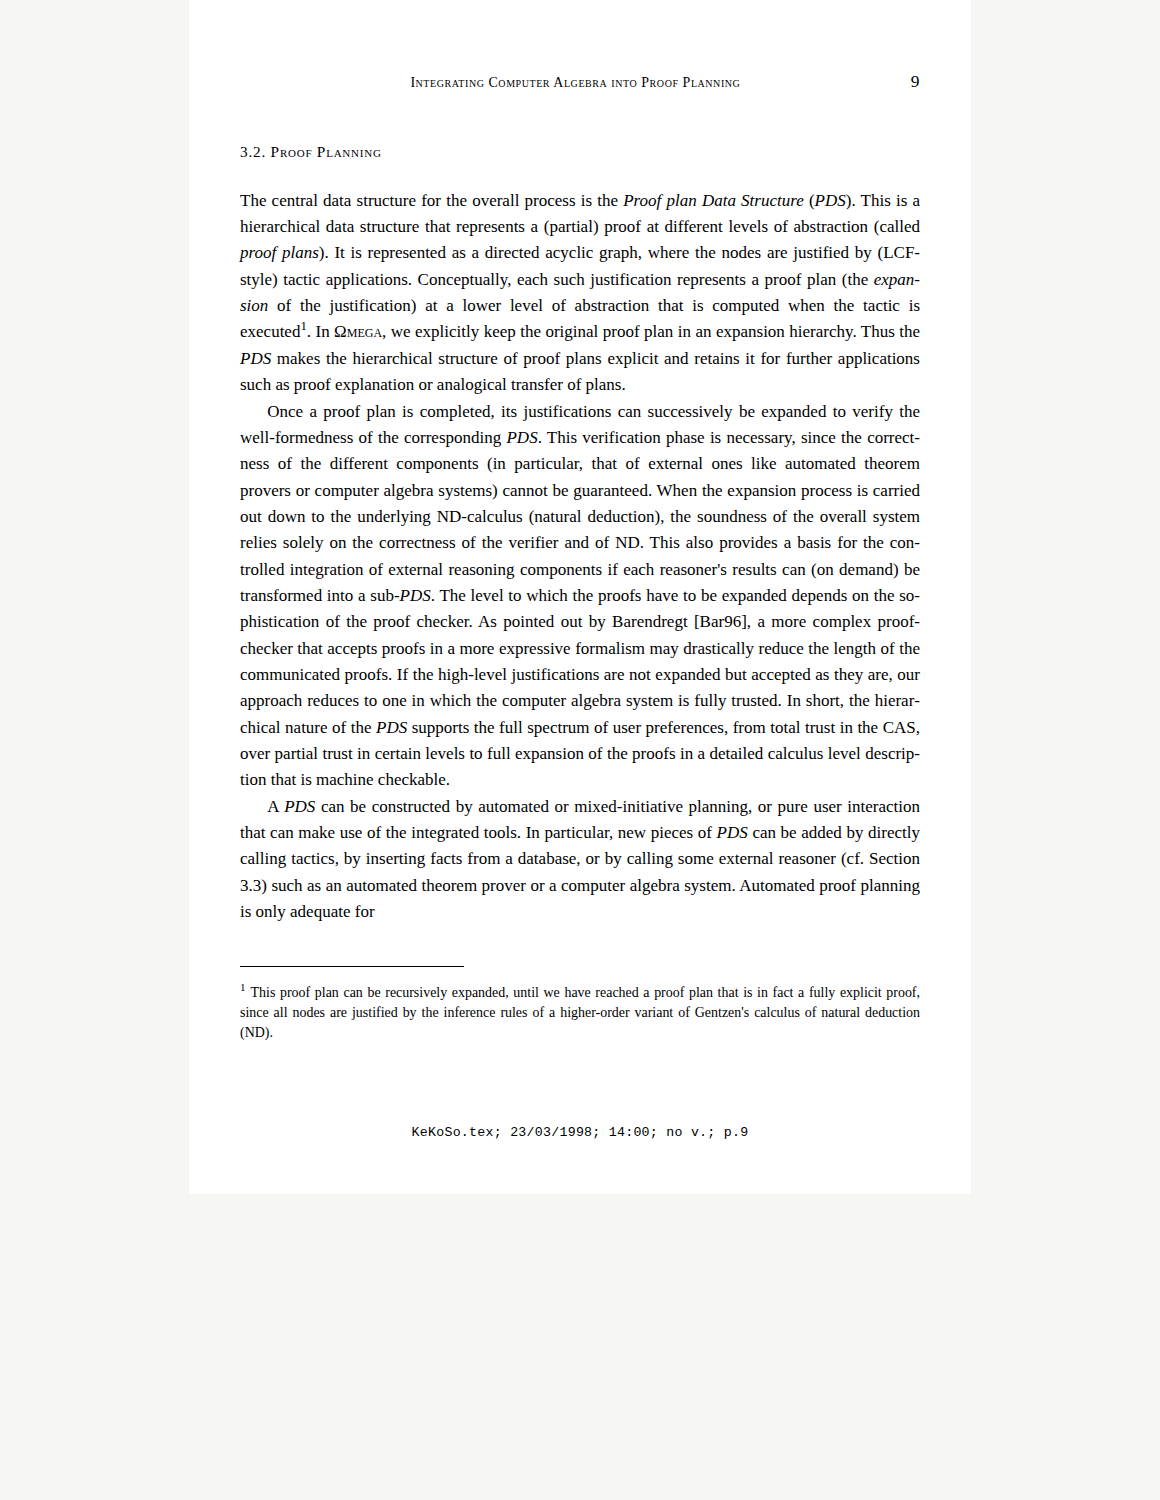Integrating Computer Algebra into Proof Planning 9
3.2. Proof Planning
The central data structure for the overall process is the Proof plan Data Structure (PDS). This is a hierarchical data structure that represents a (partial) proof at different levels of abstraction (called proof plans). It is represented as a directed acyclic graph, where the nodes are justified by (LCF-style) tactic applications. Conceptually, each such justification represents a proof plan (the expansion of the justification) at a lower level of abstraction that is computed when the tactic is executed1. In Ωmega, we explicitly keep the original proof plan in an expansion hierarchy. Thus the PDS makes the hierarchical structure of proof plans explicit and retains it for further applications such as proof explanation or analogical transfer of plans.
Once a proof plan is completed, its justifications can successively be expanded to verify the well-formedness of the corresponding PDS. This verification phase is necessary, since the correctness of the different components (in particular, that of external ones like automated theorem provers or computer algebra systems) cannot be guaranteed. When the expansion process is carried out down to the underlying ND-calculus (natural deduction), the soundness of the overall system relies solely on the correctness of the verifier and of ND. This also provides a basis for the controlled integration of external reasoning components if each reasoner's results can (on demand) be transformed into a sub-PDS. The level to which the proofs have to be expanded depends on the sophistication of the proof checker. As pointed out by Barendregt [Bar96], a more complex proof-checker that accepts proofs in a more expressive formalism may drastically reduce the length of the communicated proofs. If the high-level justifications are not expanded but accepted as they are, our approach reduces to one in which the computer algebra system is fully trusted. In short, the hierarchical nature of the PDS supports the full spectrum of user preferences, from total trust in the CAS, over partial trust in certain levels to full expansion of the proofs in a detailed calculus level description that is machine checkable.
A PDS can be constructed by automated or mixed-initiative planning, or pure user interaction that can make use of the integrated tools. In particular, new pieces of PDS can be added by directly calling tactics, by inserting facts from a database, or by calling some external reasoner (cf. Section 3.3) such as an automated theorem prover or a computer algebra system. Automated proof planning is only adequate for
1 This proof plan can be recursively expanded, until we have reached a proof plan that is in fact a fully explicit proof, since all nodes are justified by the inference rules of a higher-order variant of Gentzen's calculus of natural deduction (ND).
KeKoSo.tex; 23/03/1998; 14:00; no v.; p.9